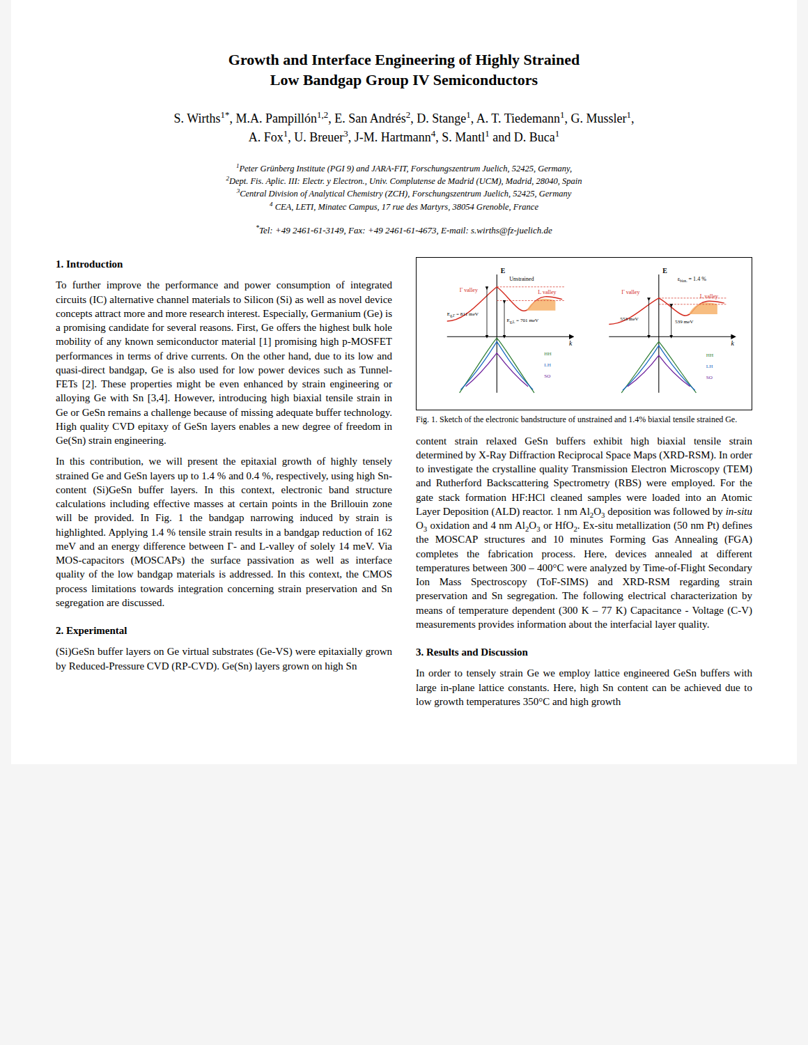Growth and Interface Engineering of Highly Strained
Low Bandgap Group IV Semiconductors
S. Wirths1*, M.A. Pampillón1,2, E. San Andrés2, D. Stange1, A. T. Tiedemann1, G. Mussler1,
A. Fox1, U. Breuer3, J-M. Hartmann4, S. Mantl1 and D. Buca1
1Peter Grünberg Institute (PGI 9) and JARA-FIT, Forschungszentrum Juelich, 52425, Germany,
2Dept. Fis. Aplic. III: Electr. y Electron., Univ. Complutense de Madrid (UCM), Madrid, 28040, Spain
3Central Division of Analytical Chemistry (ZCH), Forschungszentrum Juelich, 52425, Germany
4 CEA, LETI, Minatec Campus, 17 rue des Martyrs, 38054 Grenoble, France
*Tel: +49 2461-61-3149, Fax: +49 2461-61-4673, E-mail: s.wirths@fz-juelich.de
1. Introduction
To further improve the performance and power consumption of integrated circuits (IC) alternative channel materials to Silicon (Si) as well as novel device concepts attract more and more research interest. Especially, Germanium (Ge) is a promising candidate for several reasons. First, Ge offers the highest bulk hole mobility of any known semiconductor material [1] promising high p-MOSFET performances in terms of drive currents. On the other hand, due to its low and quasi-direct bandgap, Ge is also used for low power devices such as Tunnel-FETs [2]. These properties might be even enhanced by strain engineering or alloying Ge with Sn [3,4]. However, introducing high biaxial tensile strain in Ge or GeSn remains a challenge because of missing adequate buffer technology. High quality CVD epitaxy of GeSn layers enables a new degree of freedom in Ge(Sn) strain engineering.
In this contribution, we will present the epitaxial growth of highly tensely strained Ge and GeSn layers up to 1.4 % and 0.4 %, respectively, using high Sn-content (Si)GeSn buffer layers. In this context, electronic band structure calculations including effective masses at certain points in the Brillouin zone will be provided. In Fig. 1 the bandgap narrowing induced by strain is highlighted. Applying 1.4 % tensile strain results in a bandgap reduction of 162 meV and an energy difference between Γ- and L-valley of solely 14 meV. Via MOS-capacitors (MOSCAPs) the surface passivation as well as interface quality of the low bandgap materials is addressed. In this context, the CMOS process limitations towards integration concerning strain preservation and Sn segregation are discussed.
2. Experimental
(Si)GeSn buffer layers on Ge virtual substrates (Ge-VS) were epitaxially grown by Reduced-Pressure CVD (RP-CVD). Ge(Sn) layers grown on high Sn
E k Γ valley L valley Unstrained HH LH SO Eg,Γ = 811 meV Eg,L = 701 meV E k Γ valley L valley εbiax. = 1.4 % HH LH SO 553 meV 539 meV
Fig. 1. Sketch of the electronic bandstructure of unstrained and 1.4% biaxial tensile strained Ge.
content strain relaxed GeSn buffers exhibit high biaxial tensile strain determined by X-Ray Diffraction Reciprocal Space Maps (XRD-RSM). In order to investigate the crystalline quality Transmission Electron Microscopy (TEM) and Rutherford Backscattering Spectrometry (RBS) were employed. For the gate stack formation HF:HCl cleaned samples were loaded into an Atomic Layer Deposition (ALD) reactor. 1 nm Al2O3 deposition was followed by in-situ O3 oxidation and 4 nm Al2O3 or HfO2. Ex-situ metallization (50 nm Pt) defines the MOSCAP structures and 10 minutes Forming Gas Annealing (FGA) completes the fabrication process. Here, devices annealed at different temperatures between 300 – 400°C were analyzed by Time-of-Flight Secondary Ion Mass Spectroscopy (ToF-SIMS) and XRD-RSM regarding strain preservation and Sn segregation. The following electrical characterization by means of temperature dependent (300 K – 77 K) Capacitance - Voltage (C-V) measurements provides information about the interfacial layer quality.
3. Results and Discussion
In order to tensely strain Ge we employ lattice engineered GeSn buffers with large in-plane lattice constants. Here, high Sn content can be achieved due to low growth temperatures 350°C and high growth